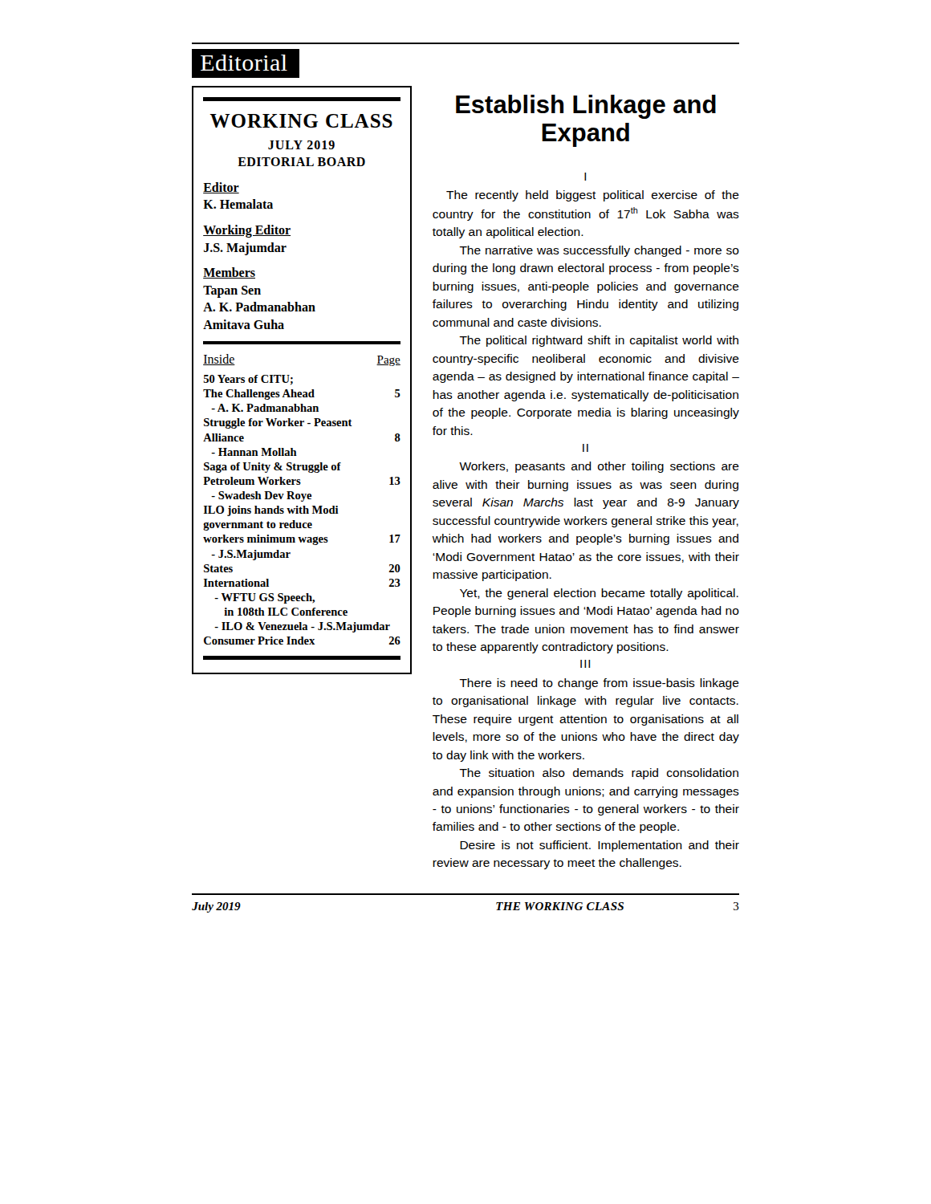Editorial
WORKING CLASS
JULY 2019
EDITORIAL BOARD
Editor K. Hemalata
Working Editor J.S. Majumdar
Members Tapan Sen A. K. Padmanabhan Amitava Guha
Inside Page
50 Years of CITU;
The Challenges Ahead 5
- A. K. Padmanabhan
Struggle for Worker - Peasent
Alliance 8
- Hannan Mollah
Saga of Unity & Struggle of
Petroleum Workers 13
- Swadesh Dev Roye
ILO joins hands with Modi
governmant to reduce
workers minimum wages 17
- J.S.Majumdar
States 20
International 23
- WFTU GS Speech,
in 108th ILC Conference
- ILO & Venezuela - J.S.Majumdar
Consumer Price Index 26
Establish Linkage and Expand
I
The recently held biggest political exercise of the country for the constitution of 17th Lok Sabha was totally an apolitical election.
The narrative was successfully changed - more so during the long drawn electoral process - from people’s burning issues, anti-people policies and governance failures to overarching Hindu identity and utilizing communal and caste divisions.
The political rightward shift in capitalist world with country-specific neoliberal economic and divisive agenda – as designed by international finance capital – has another agenda i.e. systematically de-politicisation of the people. Corporate media is blaring unceasingly for this.
II
Workers, peasants and other toiling sections are alive with their burning issues as was seen during several Kisan Marchs last year and 8-9 January successful countrywide workers general strike this year, which had workers and people’s burning issues and ‘Modi Government Hatao’ as the core issues, with their massive participation.
Yet, the general election became totally apolitical. People burning issues and ‘Modi Hatao’ agenda had no takers. The trade union movement has to find answer to these apparently contradictory positions.
III
There is need to change from issue-basis linkage to organisational linkage with regular live contacts. These require urgent attention to organisations at all levels, more so of the unions who have the direct day to day link with the workers.
The situation also demands rapid consolidation and expansion through unions; and carrying messages - to unions’ functionaries - to general workers - to their families and - to other sections of the people.
Desire is not sufficient. Implementation and their review are necessary to meet the challenges.
July 2019
THE WORKING CLASS
3